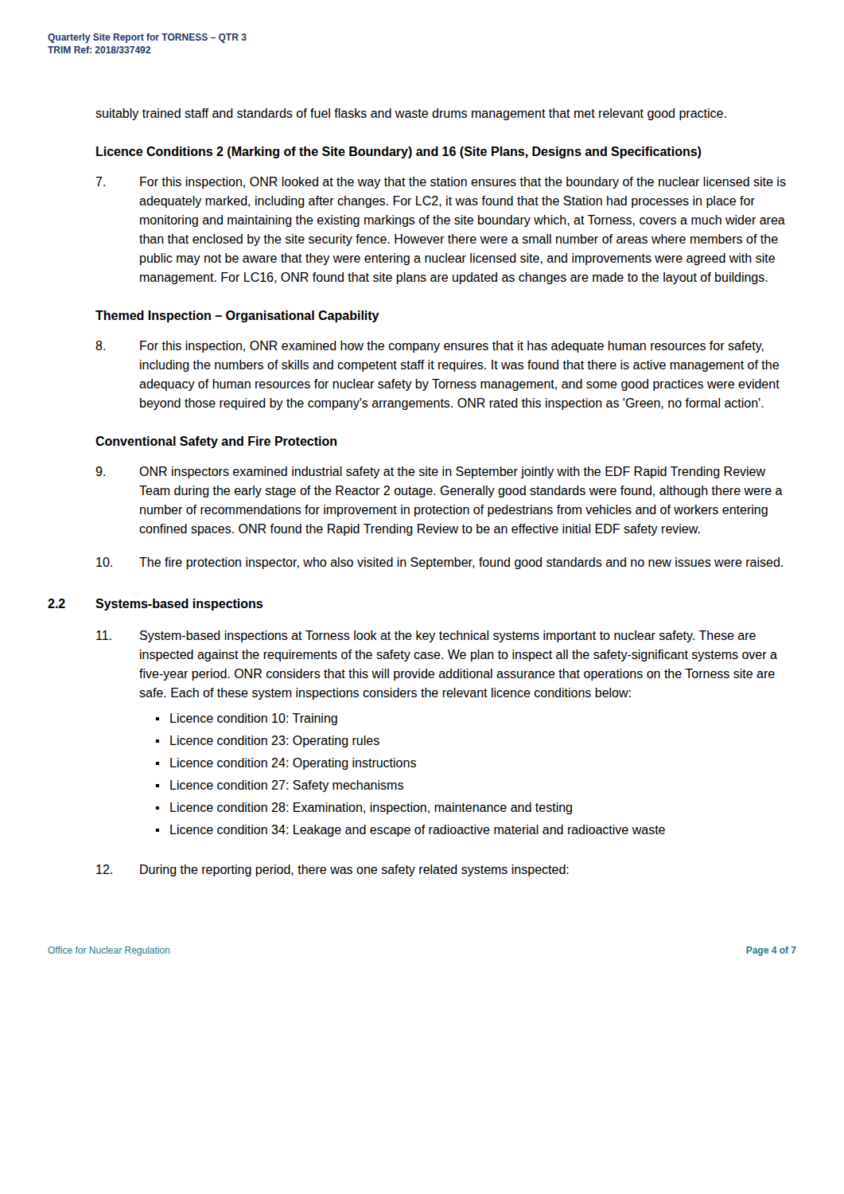Quarterly Site Report for TORNESS – QTR 3
TRIM Ref: 2018/337492
suitably trained staff and standards of fuel flasks and waste drums management that met relevant good practice.
Licence Conditions 2 (Marking of the Site Boundary) and 16 (Site Plans, Designs and Specifications)
7.
For this inspection, ONR looked at the way that the station ensures that the boundary of the nuclear licensed site is adequately marked, including after changes. For LC2, it was found that the Station had processes in place for monitoring and maintaining the existing markings of the site boundary which, at Torness, covers a much wider area than that enclosed by the site security fence. However there were a small number of areas where members of the public may not be aware that they were entering a nuclear licensed site, and improvements were agreed with site management. For LC16, ONR found that site plans are updated as changes are made to the layout of buildings.
Themed Inspection – Organisational Capability
8.
For this inspection, ONR examined how the company ensures that it has adequate human resources for safety, including the numbers of skills and competent staff it requires. It was found that there is active management of the adequacy of human resources for nuclear safety by Torness management, and some good practices were evident beyond those required by the company's arrangements. ONR rated this inspection as 'Green, no formal action'.
Conventional Safety and Fire Protection
9.
ONR inspectors examined industrial safety at the site in September jointly with the EDF Rapid Trending Review Team during the early stage of the Reactor 2 outage. Generally good standards were found, although there were a number of recommendations for improvement in protection of pedestrians from vehicles and of workers entering confined spaces. ONR found the Rapid Trending Review to be an effective initial EDF safety review.
10.
The fire protection inspector, who also visited in September, found good standards and no new issues were raised.
2.2
Systems-based inspections
11.
System-based inspections at Torness look at the key technical systems important to nuclear safety. These are inspected against the requirements of the safety case. We plan to inspect all the safety-significant systems over a five-year period. ONR considers that this will provide additional assurance that operations on the Torness site are safe. Each of these system inspections considers the relevant licence conditions below:
Licence condition 10: Training
Licence condition 23: Operating rules
Licence condition 24: Operating instructions
Licence condition 27: Safety mechanisms
Licence condition 28: Examination, inspection, maintenance and testing
Licence condition 34: Leakage and escape of radioactive material and radioactive waste
12.
During the reporting period, there was one safety related systems inspected:
Office for Nuclear Regulation
Page 4 of 7